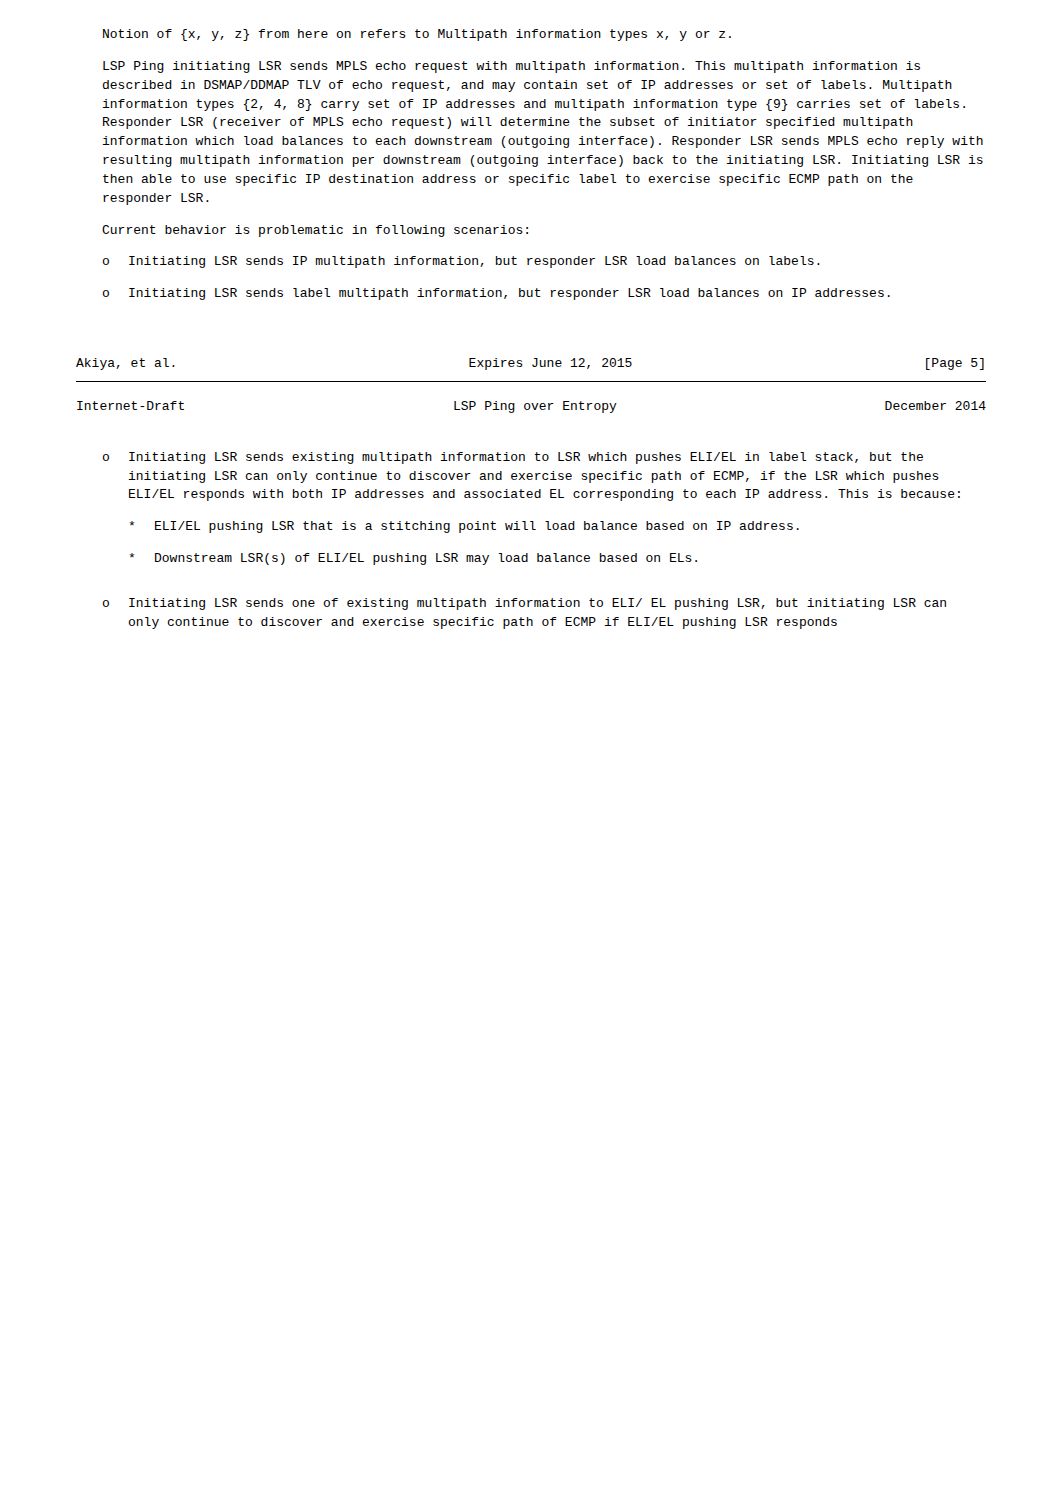Notion of {x, y, z} from here on refers to Multipath information types x, y or z.
LSP Ping initiating LSR sends MPLS echo request with multipath information. This multipath information is described in DSMAP/DDMAP TLV of echo request, and may contain set of IP addresses or set of labels. Multipath information types {2, 4, 8} carry set of IP addresses and multipath information type {9} carries set of labels. Responder LSR (receiver of MPLS echo request) will determine the subset of initiator specified multipath information which load balances to each downstream (outgoing interface). Responder LSR sends MPLS echo reply with resulting multipath information per downstream (outgoing interface) back to the initiating LSR. Initiating LSR is then able to use specific IP destination address or specific label to exercise specific ECMP path on the responder LSR.
Current behavior is problematic in following scenarios:
o Initiating LSR sends IP multipath information, but responder LSR load balances on labels.
o Initiating LSR sends label multipath information, but responder LSR load balances on IP addresses.
Akiya, et al. Expires June 12, 2015 [Page 5]
Internet-Draft LSP Ping over Entropy December 2014
o Initiating LSR sends existing multipath information to LSR which pushes ELI/EL in label stack, but the initiating LSR can only continue to discover and exercise specific path of ECMP, if the LSR which pushes ELI/EL responds with both IP addresses and associated EL corresponding to each IP address. This is because:
* ELI/EL pushing LSR that is a stitching point will load balance based on IP address.
* Downstream LSR(s) of ELI/EL pushing LSR may load balance based on ELs.
o Initiating LSR sends one of existing multipath information to ELI/ EL pushing LSR, but initiating LSR can only continue to discover and exercise specific path of ECMP if ELI/EL pushing LSR responds